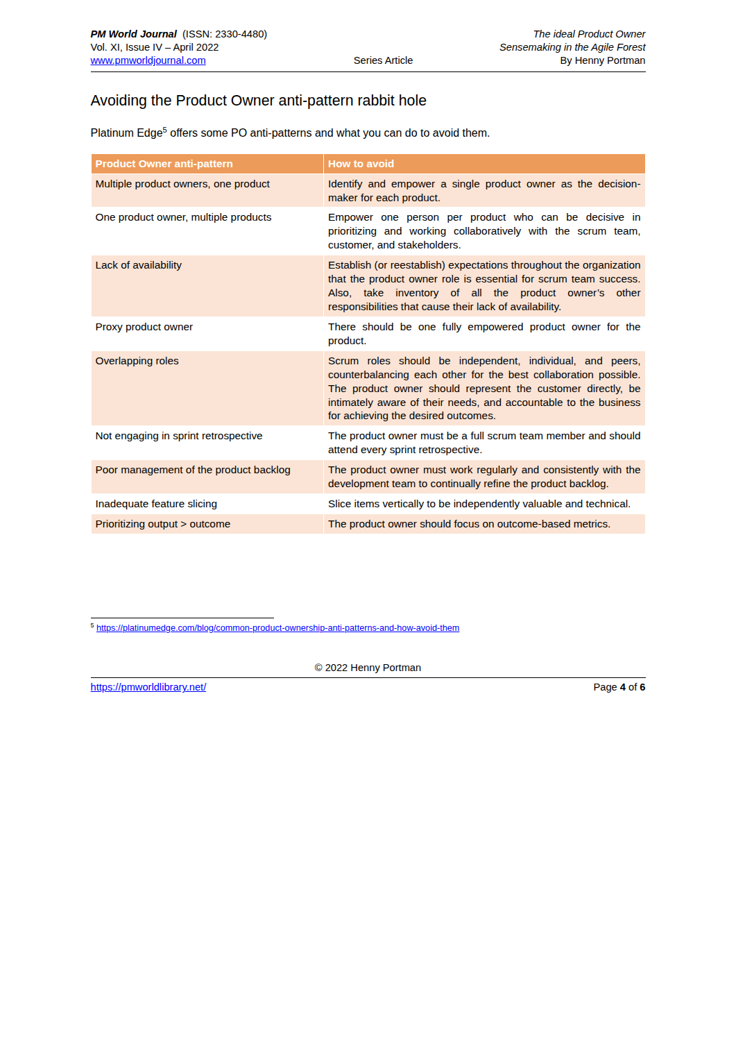PM World Journal (ISSN: 2330-4480)
Vol. XI, Issue IV – April 2022
www.pmworldjournal.com
Series Article
The ideal Product Owner
Sensemaking in the Agile Forest
By Henny Portman
Avoiding the Product Owner anti-pattern rabbit hole
Platinum Edge5 offers some PO anti-patterns and what you can do to avoid them.
| Product Owner anti-pattern | How to avoid |
| --- | --- |
| Multiple product owners, one product | Identify and empower a single product owner as the decision-maker for each product. |
| One product owner, multiple products | Empower one person per product who can be decisive in prioritizing and working collaboratively with the scrum team, customer, and stakeholders. |
| Lack of availability | Establish (or reestablish) expectations throughout the organization that the product owner role is essential for scrum team success. Also, take inventory of all the product owner’s other responsibilities that cause their lack of availability. |
| Proxy product owner | There should be one fully empowered product owner for the product. |
| Overlapping roles | Scrum roles should be independent, individual, and peers, counterbalancing each other for the best collaboration possible. The product owner should represent the customer directly, be intimately aware of their needs, and accountable to the business for achieving the desired outcomes. |
| Not engaging in sprint retrospective | The product owner must be a full scrum team member and should attend every sprint retrospective. |
| Poor management of the product backlog | The product owner must work regularly and consistently with the development team to continually refine the product backlog. |
| Inadequate feature slicing | Slice items vertically to be independently valuable and technical. |
| Prioritizing output > outcome | The product owner should focus on outcome-based metrics. |
5 https://platinumedge.com/blog/common-product-ownership-anti-patterns-and-how-avoid-them
© 2022 Henny Portman
https://pmworldlibrary.net/
Page 4 of 6